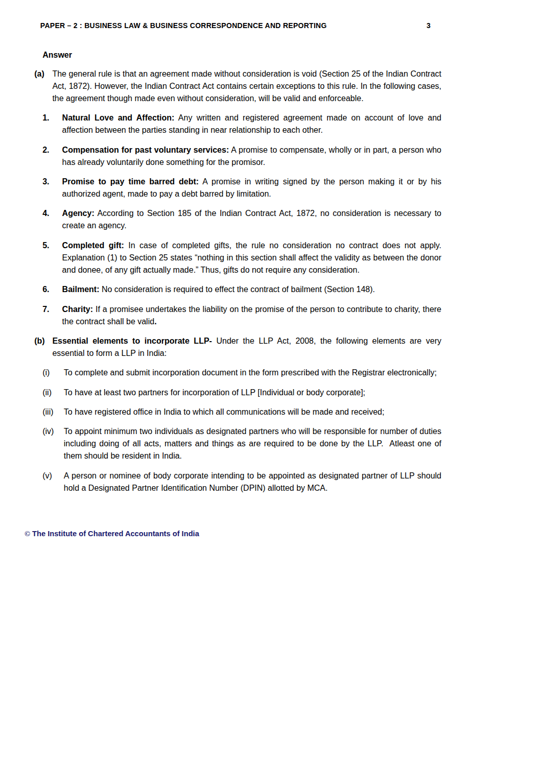PAPER – 2 : BUSINESS LAW & BUSINESS CORRESPONDENCE AND REPORTING 3
Answer
(a)
The general rule is that an agreement made without consideration is void (Section 25 of the Indian Contract Act, 1872). However, the Indian Contract Act contains certain exceptions to this rule. In the following cases, the agreement though made even without consideration, will be valid and enforceable.
1.
Natural Love and Affection: Any written and registered agreement made on account of love and affection between the parties standing in near relationship to each other.
2.
Compensation for past voluntary services: A promise to compensate, wholly or in part, a person who has already voluntarily done something for the promisor.
3.
Promise to pay time barred debt: A promise in writing signed by the person making it or by his authorized agent, made to pay a debt barred by limitation.
4.
Agency: According to Section 185 of the Indian Contract Act, 1872, no consideration is necessary to create an agency.
5.
Completed gift: In case of completed gifts, the rule no consideration no contract does not apply. Explanation (1) to Section 25 states “nothing in this section shall affect the validity as between the donor and donee, of any gift actually made.” Thus, gifts do not require any consideration.
6.
Bailment: No consideration is required to effect the contract of bailment (Section 148).
7.
Charity: If a promisee undertakes the liability on the promise of the person to contribute to charity, there the contract shall be valid.
(b)
Essential elements to incorporate LLP- Under the LLP Act, 2008, the following elements are very essential to form a LLP in India:
(i)
To complete and submit incorporation document in the form prescribed with the Registrar electronically;
(ii)
To have at least two partners for incorporation of LLP [Individual or body corporate];
(iii)
To have registered office in India to which all communications will be made and received;
(iv)
To appoint minimum two individuals as designated partners who will be responsible for number of duties including doing of all acts, matters and things as are required to be done by the LLP. Atleast one of them should be resident in India.
(v)
A person or nominee of body corporate intending to be appointed as designated partner of LLP should hold a Designated Partner Identification Number (DPIN) allotted by MCA.
© The Institute of Chartered Accountants of India